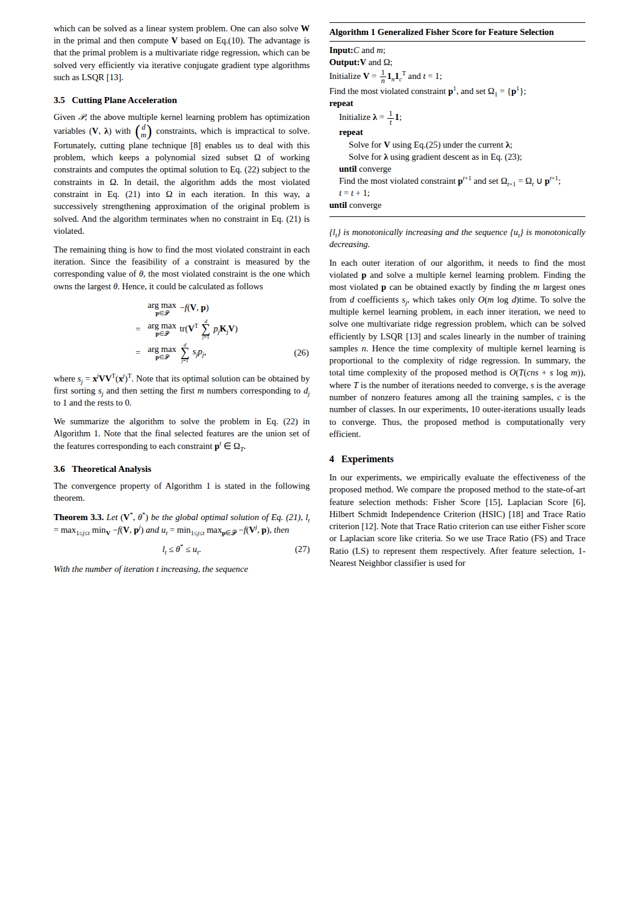which can be solved as a linear system problem. One can also solve W in the primal and then compute V based on Eq.(10). The advantage is that the primal problem is a multivariate ridge regression, which can be solved very efficiently via iterative conjugate gradient type algorithms such as LSQR [13].
3.5 Cutting Plane Acceleration
Given 𝒫, the above multiple kernel learning problem has optimization variables (V, λ) with (dm) constraints, which is impractical to solve. Fortunately, cutting plane technique [8] enables us to deal with this problem, which keeps a polynomial sized subset Ω of working constraints and computes the optimal solution to Eq. (22) subject to the constraints in Ω. In detail, the algorithm adds the most violated constraint in Eq. (21) into Ω in each iteration. In this way, a successively strengthening approximation of the original problem is solved. And the algorithm terminates when no constraint in Eq. (21) is violated.
The remaining thing is how to find the most violated constraint in each iteration. Since the feasibility of a constraint is measured by the corresponding value of θ, the most violated constraint is the one which owns the largest θ. Hence, it could be calculated as follows
| | | arg max p ∈𝒫 − f ( V , p ) | |
| | = | arg max p ∈𝒫 tr( V T d ∑ j =1 p j K j V ) | |
| | = | arg max p ∈𝒫 d ∑ j =1 s j p j , | (26) |
where sj = xjVVT(xj)T. Note that its optimal solution can be obtained by first sorting sj and then setting the first m numbers corresponding to dj to 1 and the rests to 0.
We summarize the algorithm to solve the problem in Eq. (22) in Algorithm 1. Note that the final selected features are the union set of the features corresponding to each constraint pt ∈ ΩT.
3.6 Theoretical Analysis
The convergence property of Algorithm 1 is stated in the following theorem.
Theorem 3.3. Let (V*, θ*) be the global optimal solution of Eq. (21), lt = max1≤j≤t minV −f(V, pj) and ut = min1≤j≤t maxp∈𝒫 −f(Vj, p), then
lt ≤ θ* ≤ ut. (27)
With the number of iteration t increasing, the sequence
Algorithm 1 Generalized Fisher Score for Feature Selection
Input: C and m;
Output: V and Ω;
Initialize V = 1 n 1n1cT and t = 1;
Find the most violated constraint p1, and set Ω1 = {p1};
repeat
Initialize λ = 1 t 1;
repeat
Solve for V using Eq.(25) under the current λ;
Solve for λ using gradient descent as in Eq. (23);
until converge
Find the most violated constraint pt+1 and set Ωt+1 = Ωt ∪ pt+1;
t = t + 1;
until converge
{lt} is monotonically increasing and the sequence {ut} is monotonically decreasing.
In each outer iteration of our algorithm, it needs to find the most violated p and solve a multiple kernel learning problem. Finding the most violated p can be obtained exactly by finding the m largest ones from d coefficients sj, which takes only O(m log d)time. To solve the multiple kernel learning problem, in each inner iteration, we need to solve one multivariate ridge regression problem, which can be solved efficiently by LSQR [13] and scales linearly in the number of training samples n. Hence the time complexity of multiple kernel learning is proportional to the complexity of ridge regression. In summary, the total time complexity of the proposed method is O(T(cns + s log m)), where T is the number of iterations needed to converge, s is the average number of nonzero features among all the training samples, c is the number of classes. In our experiments, 10 outer-iterations usually leads to converge. Thus, the proposed method is computationally very efficient.
4 Experiments
In our experiments, we empirically evaluate the effectiveness of the proposed method. We compare the proposed method to the state-of-art feature selection methods: Fisher Score [15], Laplacian Score [6], Hilbert Schmidt Independence Criterion (HSIC) [18] and Trace Ratio criterion [12]. Note that Trace Ratio criterion can use either Fisher score or Laplacian score like criteria. So we use Trace Ratio (FS) and Trace Ratio (LS) to represent them respectively. After feature selection, 1-Nearest Neighbor classifier is used for